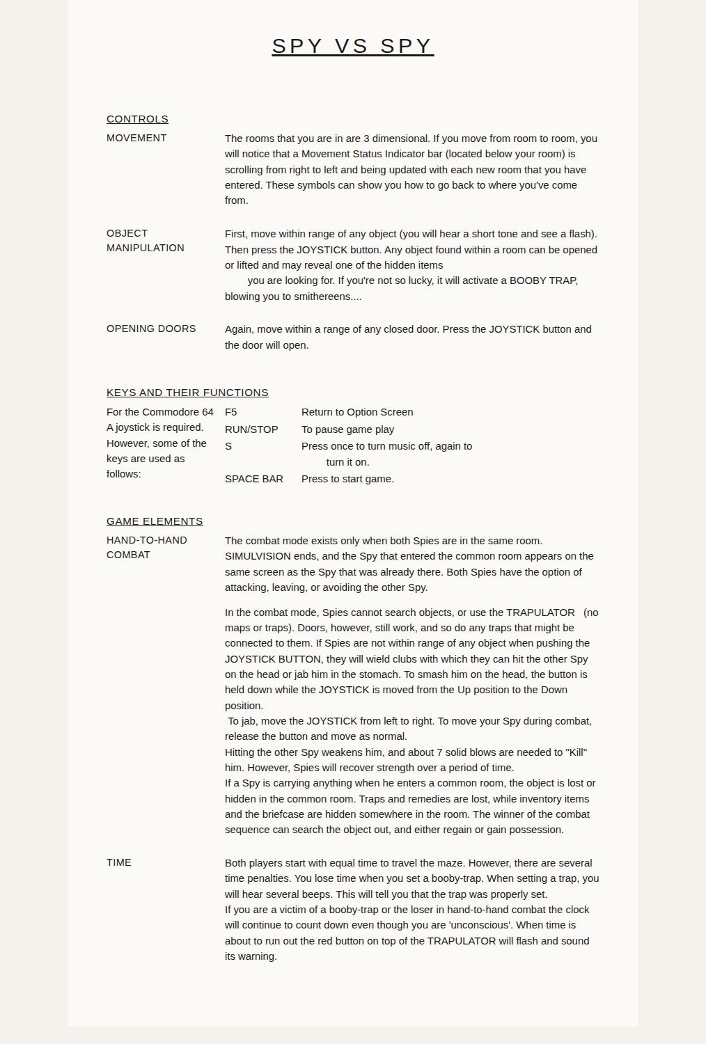SPY VS SPY
Controls
Movement
The rooms that you are in are 3 dimensional. If you move from room to room, you will notice that a Movement Status Indicator bar (located below your room) is scrolling from right to left and being updated with each new room that you have entered. These symbols can show you how to go back to where you've come from.
Object
Manipulation
First, move within range of any object (you will hear a short tone and see a flash). Then press the JOYSTICK button. Any object found within a room can be opened or lifted and may reveal one of the hidden items you are looking for. If you're not so lucky, it will activate a BOOBY TRAP, blowing you to smithereens....
Opening Doors
Again, move within a range of any closed door. Press the JOYSTICK button and the door will open.
Keys and their functions
For the Commodore 64
A joystick is required.
However, some of the
keys are used as follows:
| F5 | Return to Option Screen |
| RUN/STOP | To pause game play |
| S | Press once to turn music off, again to turn it on. |
| SPACE BAR | Press to start game. |
Game Elements
Hand-to-Hand
Combat
The combat mode exists only when both Spies are in the same room. SIMULVISION ends, and the Spy that entered the common room appears on the same screen as the Spy that was already there. Both Spies have the option of attacking, leaving, or avoiding the other Spy.
In the combat mode, Spies cannot search objects, or use the TRAPULATOR (no maps or traps). Doors, however, still work, and so do any traps that might be connected to them. If Spies are not within range of any object when pushing the JOYSTICK BUTTON, they will wield clubs with which they can hit the other Spy on the head or jab him in the stomach. To smash him on the head, the button is held down while the JOYSTICK is moved from the Up position to the Down position.
To jab, move the JOYSTICK from left to right. To move your Spy during combat, release the button and move as normal.
Hitting the other Spy weakens him, and about 7 solid blows are needed to "Kill" him. However, Spies will recover strength over a period of time.
If a Spy is carrying anything when he enters a common room, the object is lost or hidden in the common room. Traps and remedies are lost, while inventory items and the briefcase are hidden somewhere in the room. The winner of the combat sequence can search the object out, and either regain or gain possession.
Time
Both players start with equal time to travel the maze. However, there are several time penalties. You lose time when you set a booby-trap. When setting a trap, you will hear several beeps. This will tell you that the trap was properly set.
If you are a victim of a booby-trap or the loser in hand-to-hand combat the clock will continue to count down even though you are 'unconscious'. When time is about to run out the red button on top of the TRAPULATOR will flash and sound its warning.